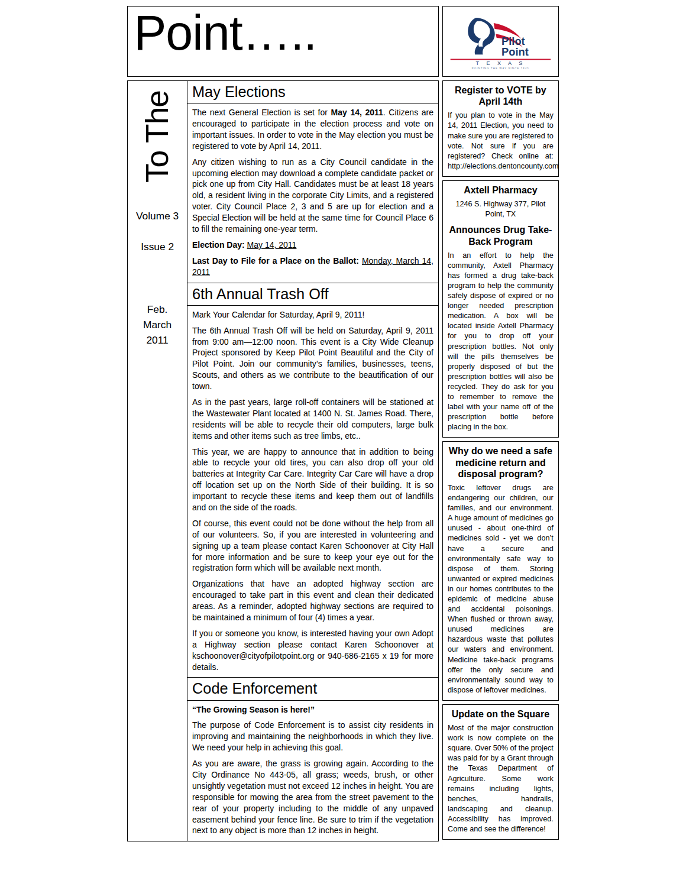Point…..
Pilot Point T E X A S POINTING THE WAY SINCE 1845
To The
Volume 3
Issue 2
Feb.
March
2011
May Elections
The next General Election is set for May 14, 2011. Citizens are encouraged to participate in the election process and vote on important issues. In order to vote in the May election you must be registered to vote by April 14, 2011.
Any citizen wishing to run as a City Council candidate in the upcoming election may download a complete candidate packet or pick one up from City Hall. Candidates must be at least 18 years old, a resident living in the corporate City Limits, and a registered voter. City Council Place 2, 3 and 5 are up for election and a Special Election will be held at the same time for Council Place 6 to fill the remaining one-year term.
Election Day: May 14, 2011
Last Day to File for a Place on the Ballot: Monday, March 14, 2011
6th Annual Trash Off
Mark Your Calendar for Saturday, April 9, 2011!
The 6th Annual Trash Off will be held on Saturday, April 9, 2011 from 9:00 am—12:00 noon. This event is a City Wide Cleanup Project sponsored by Keep Pilot Point Beautiful and the City of Pilot Point. Join our community’s families, businesses, teens, Scouts, and others as we contribute to the beautification of our town.
As in the past years, large roll-off containers will be stationed at the Wastewater Plant located at 1400 N. St. James Road. There, residents will be able to recycle their old computers, large bulk items and other items such as tree limbs, etc..
This year, we are happy to announce that in addition to being able to recycle your old tires, you can also drop off your old batteries at Integrity Car Care. Integrity Car Care will have a drop off location set up on the North Side of their building. It is so important to recycle these items and keep them out of landfills and on the side of the roads.
Of course, this event could not be done without the help from all of our volunteers. So, if you are interested in volunteering and signing up a team please contact Karen Schoonover at City Hall for more information and be sure to keep your eye out for the registration form which will be available next month.
Organizations that have an adopted highway section are encouraged to take part in this event and clean their dedicated areas. As a reminder, adopted highway sections are required to be maintained a minimum of four (4) times a year.
If you or someone you know, is interested having your own Adopt a Highway section please contact Karen Schoonover at kschoonover@cityofpilotpoint.org or 940-686-2165 x 19 for more details.
Code Enforcement
“The Growing Season is here!”
The purpose of Code Enforcement is to assist city residents in improving and maintaining the neighborhoods in which they live. We need your help in achieving this goal.
As you are aware, the grass is growing again. According to the City Ordinance No 443-05, all grass; weeds, brush, or other unsightly vegetation must not exceed 12 inches in height. You are responsible for mowing the area from the street pavement to the rear of your property including to the middle of any unpaved easement behind your fence line. Be sure to trim if the vegetation next to any object is more than 12 inches in height.
Register to VOTE by April 14th
If you plan to vote in the May 14, 2011 Election, you need to make sure you are registered to vote. Not sure if you are registered? Check online at: http://elections.dentoncounty.com
Axtell Pharmacy
1246 S. Highway 377, Pilot Point, TX
Announces Drug Take-Back Program
In an effort to help the community, Axtell Pharmacy has formed a drug take-back program to help the community safely dispose of expired or no longer needed prescription medication. A box will be located inside Axtell Pharmacy for you to drop off your prescription bottles. Not only will the pills themselves be properly disposed of but the prescription bottles will also be recycled. They do ask for you to remember to remove the label with your name off of the prescription bottle before placing in the box.
Why do we need a safe medicine return and disposal program?
Toxic leftover drugs are endangering our children, our families, and our environment. A huge amount of medicines go unused - about one-third of medicines sold - yet we don’t have a secure and environmentally safe way to dispose of them. Storing unwanted or expired medicines in our homes contributes to the epidemic of medicine abuse and accidental poisonings. When flushed or thrown away, unused medicines are hazardous waste that pollutes our waters and environment. Medicine take-back programs offer the only secure and environmentally sound way to dispose of leftover medicines.
Update on the Square
Most of the major construction work is now complete on the square. Over 50% of the project was paid for by a Grant through the Texas Department of Agriculture. Some work remains including lights, benches, handrails, landscaping and cleanup. Accessibility has improved. Come and see the difference!